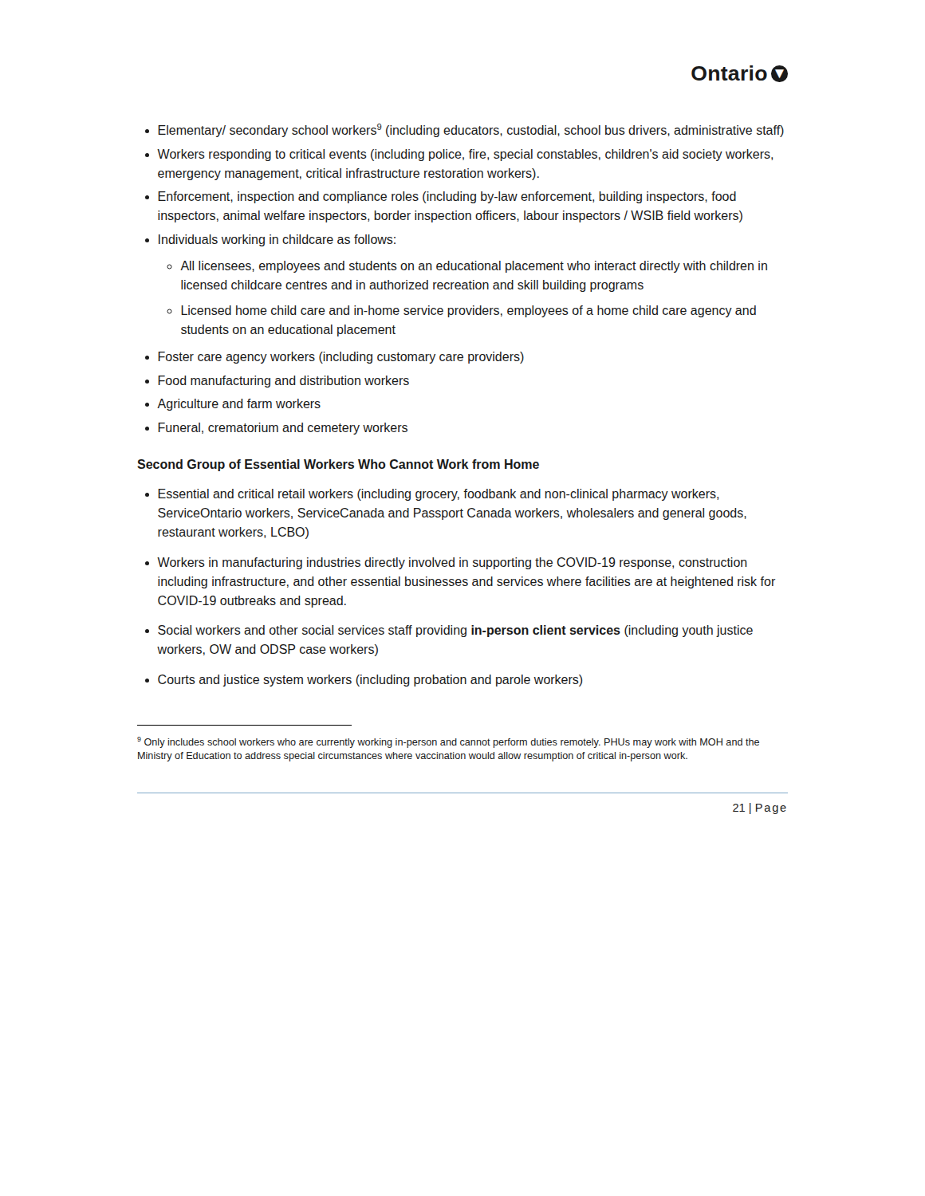Ontario▼
Elementary/ secondary school workers9 (including educators, custodial, school bus drivers, administrative staff)
Workers responding to critical events (including police, fire, special constables, children's aid society workers, emergency management, critical infrastructure restoration workers).
Enforcement, inspection and compliance roles (including by-law enforcement, building inspectors, food inspectors, animal welfare inspectors, border inspection officers, labour inspectors / WSIB field workers)
Individuals working in childcare as follows:
All licensees, employees and students on an educational placement who interact directly with children in licensed childcare centres and in authorized recreation and skill building programs
Licensed home child care and in-home service providers, employees of a home child care agency and students on an educational placement
Foster care agency workers (including customary care providers)
Food manufacturing and distribution workers
Agriculture and farm workers
Funeral, crematorium and cemetery workers
Second Group of Essential Workers Who Cannot Work from Home
Essential and critical retail workers (including grocery, foodbank and non-clinical pharmacy workers, ServiceOntario workers, ServiceCanada and Passport Canada workers, wholesalers and general goods, restaurant workers, LCBO)
Workers in manufacturing industries directly involved in supporting the COVID-19 response, construction including infrastructure, and other essential businesses and services where facilities are at heightened risk for COVID-19 outbreaks and spread.
Social workers and other social services staff providing in-person client services (including youth justice workers, OW and ODSP case workers)
Courts and justice system workers (including probation and parole workers)
9 Only includes school workers who are currently working in-person and cannot perform duties remotely. PHUs may work with MOH and the Ministry of Education to address special circumstances where vaccination would allow resumption of critical in-person work.
21 | Page